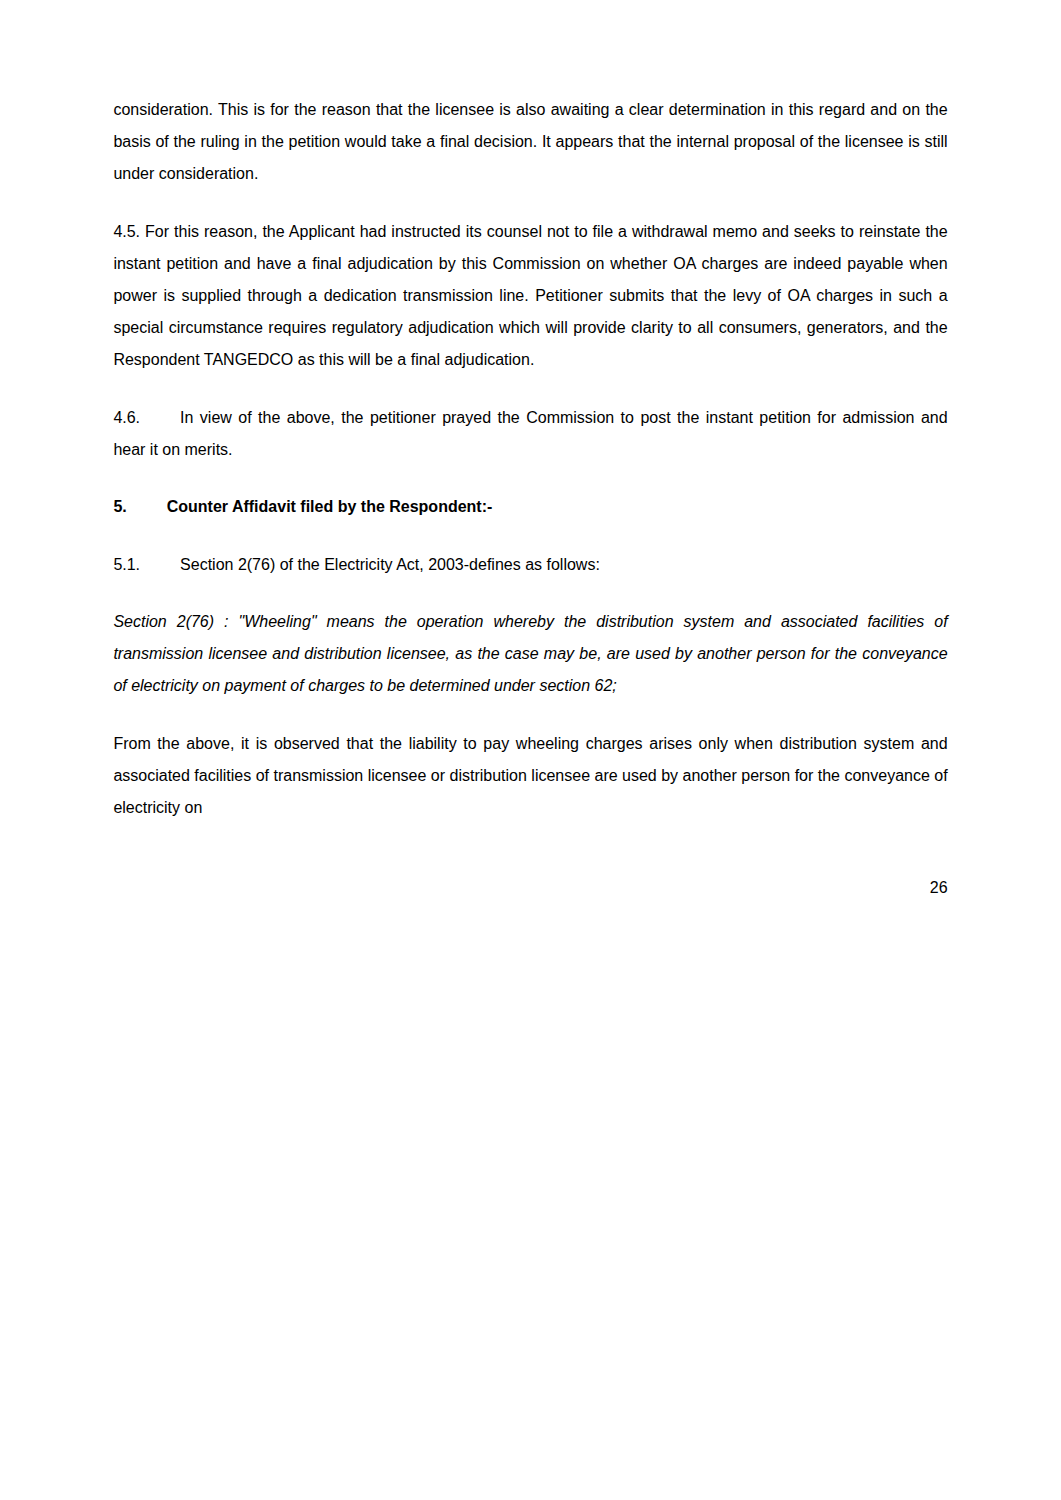consideration. This is for the reason that the licensee is also awaiting a clear determination in this regard and on the basis of the ruling in the petition would take a final decision. It appears that the internal proposal of the licensee is still under consideration.
4.5. For this reason, the Applicant had instructed its counsel not to file a withdrawal memo and seeks to reinstate the instant petition and have a final adjudication by this Commission on whether OA charges are indeed payable when power is supplied through a dedication transmission line. Petitioner submits that the levy of OA charges in such a special circumstance requires regulatory adjudication which will provide clarity to all consumers, generators, and the Respondent TANGEDCO as this will be a final adjudication.
4.6. In view of the above, the petitioner prayed the Commission to post the instant petition for admission and hear it on merits.
5. Counter Affidavit filed by the Respondent:-
5.1. Section 2(76) of the Electricity Act, 2003-defines as follows:
Section 2(76) : "Wheeling" means the operation whereby the distribution system and associated facilities of transmission licensee and distribution licensee, as the case may be, are used by another person for the conveyance of electricity on payment of charges to be determined under section 62;
From the above, it is observed that the liability to pay wheeling charges arises only when distribution system and associated facilities of transmission licensee or distribution licensee are used by another person for the conveyance of electricity on
26